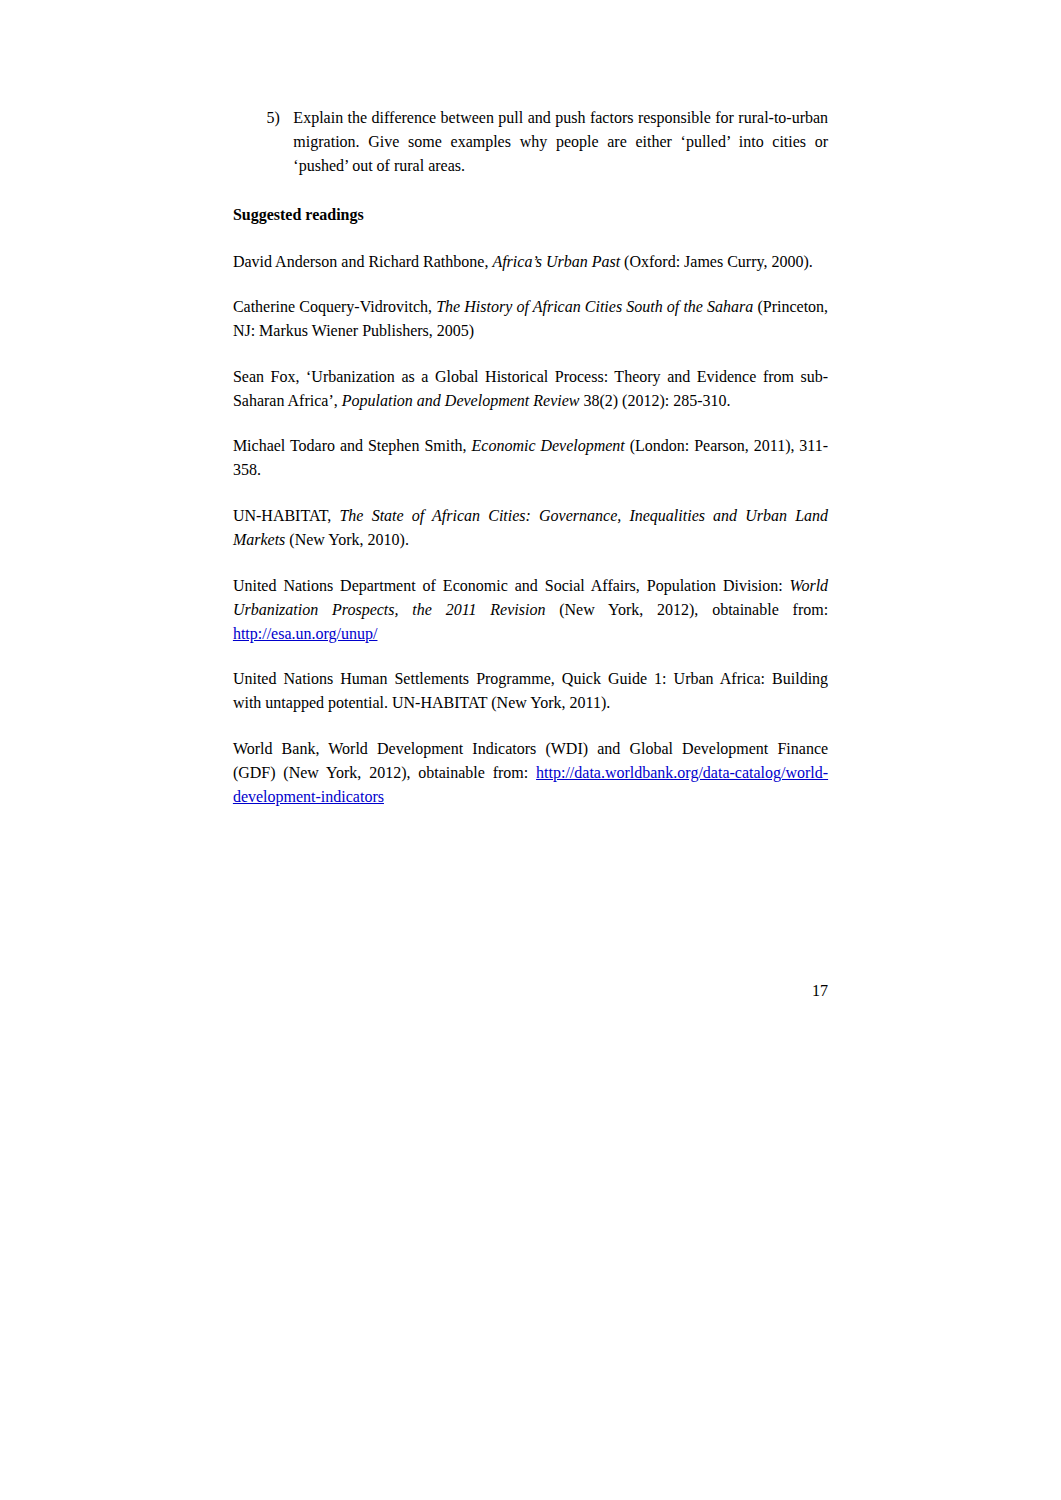Explain the difference between pull and push factors responsible for rural-to-urban migration. Give some examples why people are either ‘pulled’ into cities or ‘pushed’ out of rural areas.
Suggested readings
David Anderson and Richard Rathbone, Africa’s Urban Past (Oxford: James Curry, 2000).
Catherine Coquery-Vidrovitch, The History of African Cities South of the Sahara (Princeton, NJ: Markus Wiener Publishers, 2005)
Sean Fox, ‘Urbanization as a Global Historical Process: Theory and Evidence from sub-Saharan Africa’, Population and Development Review 38(2) (2012): 285-310.
Michael Todaro and Stephen Smith, Economic Development (London: Pearson, 2011), 311-358.
UN-HABITAT, The State of African Cities: Governance, Inequalities and Urban Land Markets (New York, 2010).
United Nations Department of Economic and Social Affairs, Population Division: World Urbanization Prospects, the 2011 Revision (New York, 2012), obtainable from: http://esa.un.org/unup/
United Nations Human Settlements Programme, Quick Guide 1: Urban Africa: Building with untapped potential. UN-HABITAT (New York, 2011).
World Bank, World Development Indicators (WDI) and Global Development Finance (GDF) (New York, 2012), obtainable from: http://data.worldbank.org/data-catalog/world-development-indicators
17